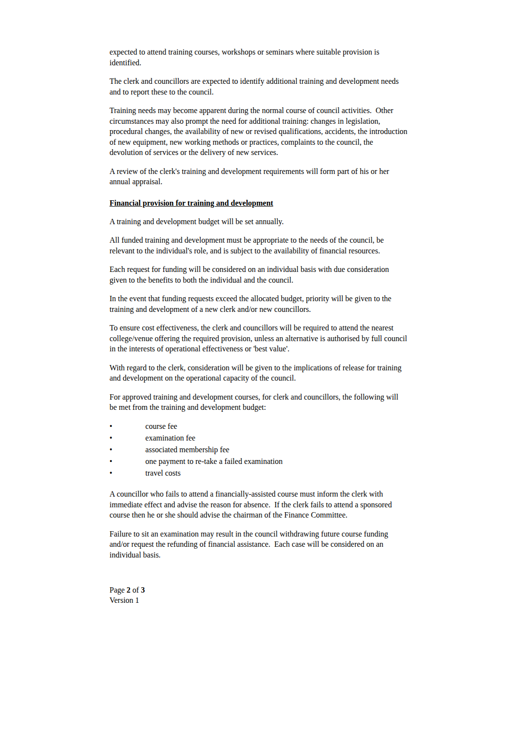expected to attend training courses, workshops or seminars where suitable provision is identified.
The clerk and councillors are expected to identify additional training and development needs and to report these to the council.
Training needs may become apparent during the normal course of council activities. Other circumstances may also prompt the need for additional training: changes in legislation, procedural changes, the availability of new or revised qualifications, accidents, the introduction of new equipment, new working methods or practices, complaints to the council, the devolution of services or the delivery of new services.
A review of the clerk's training and development requirements will form part of his or her annual appraisal.
Financial provision for training and development
A training and development budget will be set annually.
All funded training and development must be appropriate to the needs of the council, be relevant to the individual's role, and is subject to the availability of financial resources.
Each request for funding will be considered on an individual basis with due consideration given to the benefits to both the individual and the council.
In the event that funding requests exceed the allocated budget, priority will be given to the training and development of a new clerk and/or new councillors.
To ensure cost effectiveness, the clerk and councillors will be required to attend the nearest college/venue offering the required provision, unless an alternative is authorised by full council in the interests of operational effectiveness or 'best value'.
With regard to the clerk, consideration will be given to the implications of release for training and development on the operational capacity of the council.
For approved training and development courses, for clerk and councillors, the following will be met from the training and development budget:
course fee
examination fee
associated membership fee
one payment to re-take a failed examination
travel costs
A councillor who fails to attend a financially-assisted course must inform the clerk with immediate effect and advise the reason for absence. If the clerk fails to attend a sponsored course then he or she should advise the chairman of the Finance Committee.
Failure to sit an examination may result in the council withdrawing future course funding and/or request the refunding of financial assistance. Each case will be considered on an individual basis.
Page 2 of 3
Version 1